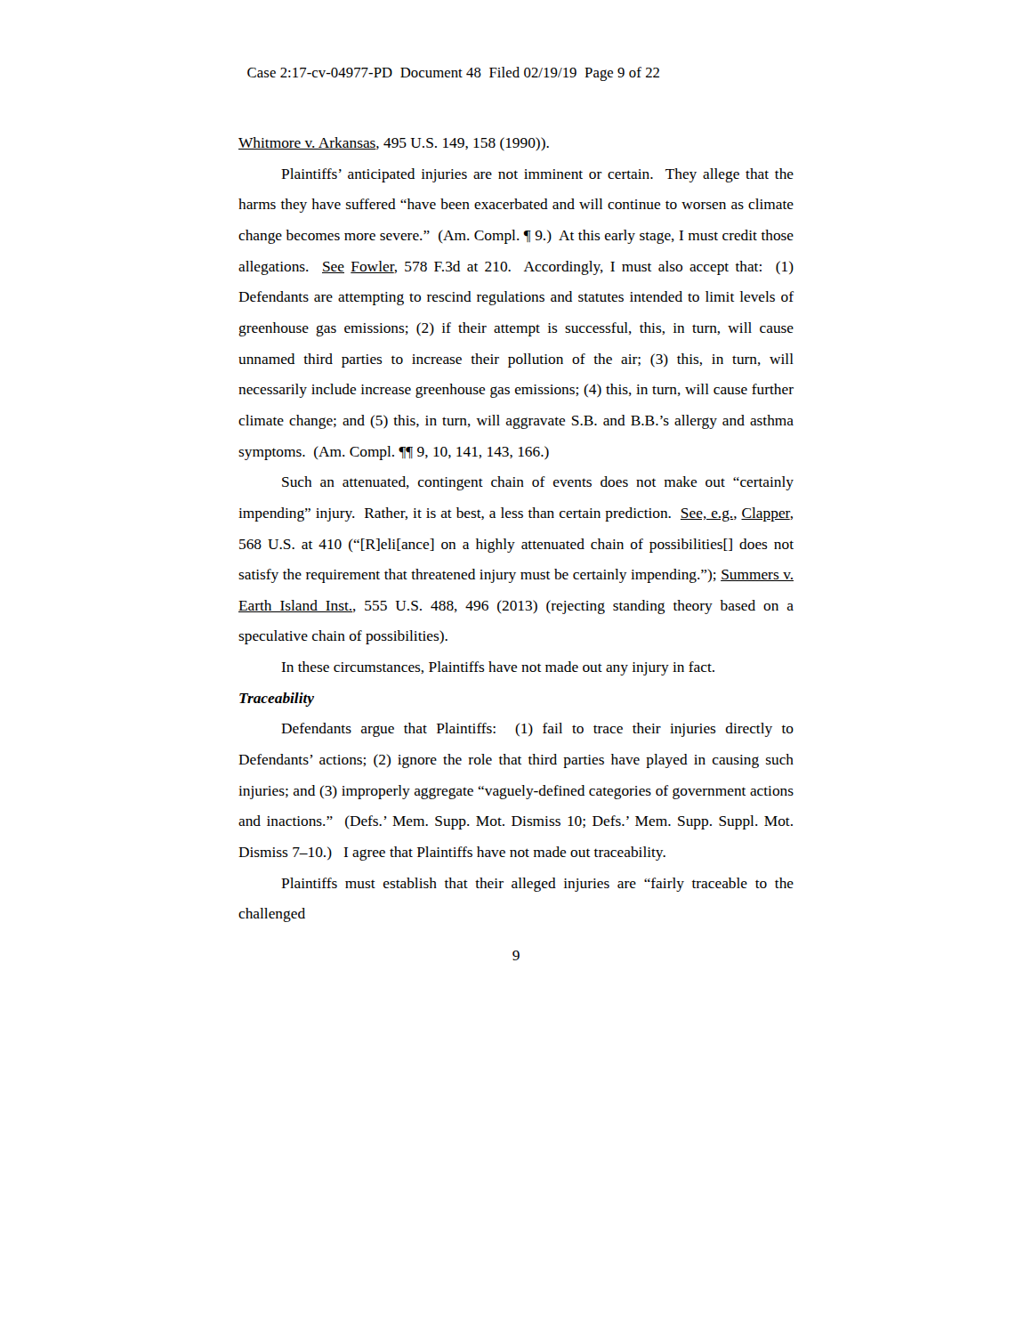Case 2:17-cv-04977-PD Document 48 Filed 02/19/19 Page 9 of 22
Whitmore v. Arkansas, 495 U.S. 149, 158 (1990)).
Plaintiffs’ anticipated injuries are not imminent or certain. They allege that the harms they have suffered “have been exacerbated and will continue to worsen as climate change becomes more severe.” (Am. Compl. ¶ 9.) At this early stage, I must credit those allegations. See Fowler, 578 F.3d at 210. Accordingly, I must also accept that: (1) Defendants are attempting to rescind regulations and statutes intended to limit levels of greenhouse gas emissions; (2) if their attempt is successful, this, in turn, will cause unnamed third parties to increase their pollution of the air; (3) this, in turn, will necessarily include increase greenhouse gas emissions; (4) this, in turn, will cause further climate change; and (5) this, in turn, will aggravate S.B. and B.B.’s allergy and asthma symptoms. (Am. Compl. ¶¶ 9, 10, 141, 143, 166.)
Such an attenuated, contingent chain of events does not make out “certainly impending” injury. Rather, it is at best, a less than certain prediction. See, e.g., Clapper, 568 U.S. at 410 (“[R]eli[ance] on a highly attenuated chain of possibilities[] does not satisfy the requirement that threatened injury must be certainly impending.”); Summers v. Earth Island Inst., 555 U.S. 488, 496 (2013) (rejecting standing theory based on a speculative chain of possibilities).
In these circumstances, Plaintiffs have not made out any injury in fact.
Traceability
Defendants argue that Plaintiffs: (1) fail to trace their injuries directly to Defendants’ actions; (2) ignore the role that third parties have played in causing such injuries; and (3) improperly aggregate “vaguely-defined categories of government actions and inactions.” (Defs.’ Mem. Supp. Mot. Dismiss 10; Defs.’ Mem. Supp. Suppl. Mot. Dismiss 7–10.) I agree that Plaintiffs have not made out traceability.
Plaintiffs must establish that their alleged injuries are “fairly traceable to the challenged
9